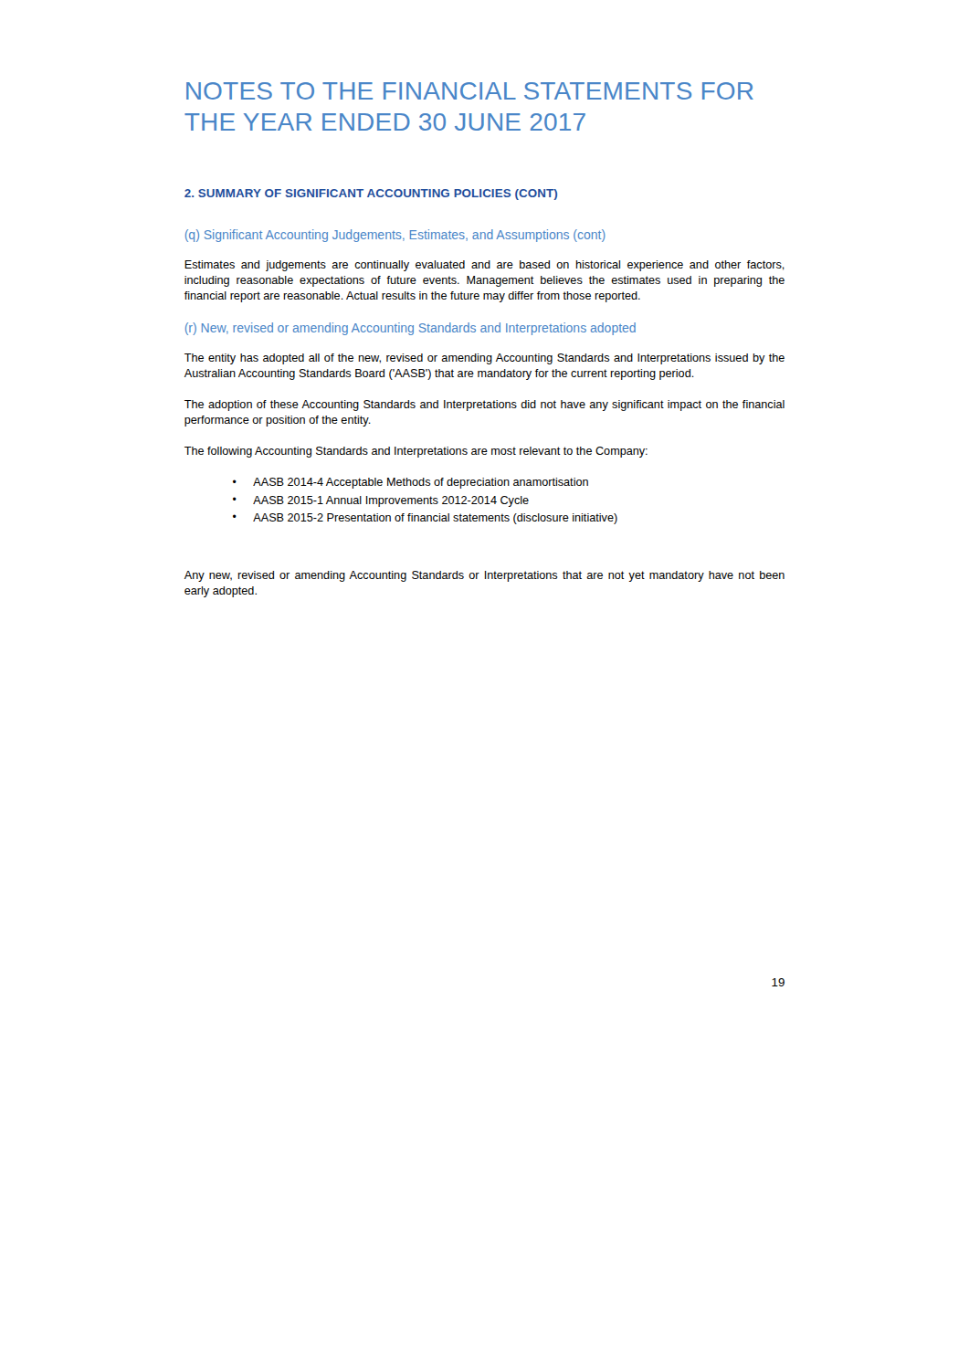NOTES TO THE FINANCIAL STATEMENTS FOR THE YEAR ENDED 30 JUNE 2017
2. SUMMARY OF SIGNIFICANT ACCOUNTING POLICIES (CONT)
(q) Significant Accounting Judgements, Estimates, and Assumptions (cont)
Estimates and judgements are continually evaluated and are based on historical experience and other factors, including reasonable expectations of future events. Management believes the estimates used in preparing the financial report are reasonable. Actual results in the future may differ from those reported.
(r) New, revised or amending Accounting Standards and Interpretations adopted
The entity has adopted all of the new, revised or amending Accounting Standards and Interpretations issued by the Australian Accounting Standards Board ('AASB') that are mandatory for the current reporting period.
The adoption of these Accounting Standards and Interpretations did not have any significant impact on the financial performance or position of the entity.
The following Accounting Standards and Interpretations are most relevant to the Company:
AASB 2014-4 Acceptable Methods of depreciation anamortisation
AASB 2015-1 Annual Improvements 2012-2014 Cycle
AASB 2015-2 Presentation of financial statements (disclosure initiative)
Any new, revised or amending Accounting Standards or Interpretations that are not yet mandatory have not been early adopted.
19